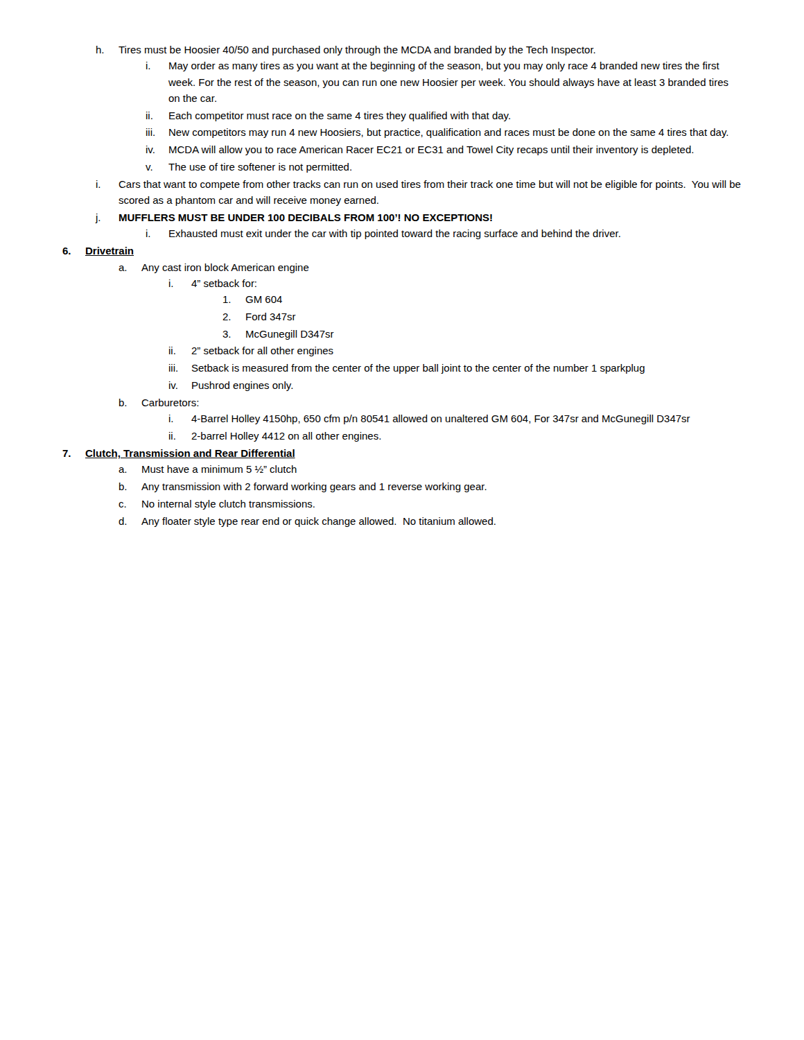h. Tires must be Hoosier 40/50 and purchased only through the MCDA and branded by the Tech Inspector.
i. May order as many tires as you want at the beginning of the season, but you may only race 4 branded new tires the first week. For the rest of the season, you can run one new Hoosier per week. You should always have at least 3 branded tires on the car.
ii. Each competitor must race on the same 4 tires they qualified with that day.
iii. New competitors may run 4 new Hoosiers, but practice, qualification and races must be done on the same 4 tires that day.
iv. MCDA will allow you to race American Racer EC21 or EC31 and Towel City recaps until their inventory is depleted.
v. The use of tire softener is not permitted.
i. Cars that want to compete from other tracks can run on used tires from their track one time but will not be eligible for points. You will be scored as a phantom car and will receive money earned.
j. MUFFLERS MUST BE UNDER 100 DECIBALS FROM 100’! NO EXCEPTIONS!
i. Exhausted must exit under the car with tip pointed toward the racing surface and behind the driver.
6. Drivetrain
a. Any cast iron block American engine
i. 4” setback for:
1. GM 604
2. Ford 347sr
3. McGunegill D347sr
ii. 2” setback for all other engines
iii. Setback is measured from the center of the upper ball joint to the center of the number 1 sparkplug
iv. Pushrod engines only.
b. Carburetors:
i. 4-Barrel Holley 4150hp, 650 cfm p/n 80541 allowed on unaltered GM 604, For 347sr and McGunegill D347sr
ii. 2-barrel Holley 4412 on all other engines.
7. Clutch, Transmission and Rear Differential
a. Must have a minimum 5 ½” clutch
b. Any transmission with 2 forward working gears and 1 reverse working gear.
c. No internal style clutch transmissions.
d. Any floater style type rear end or quick change allowed. No titanium allowed.